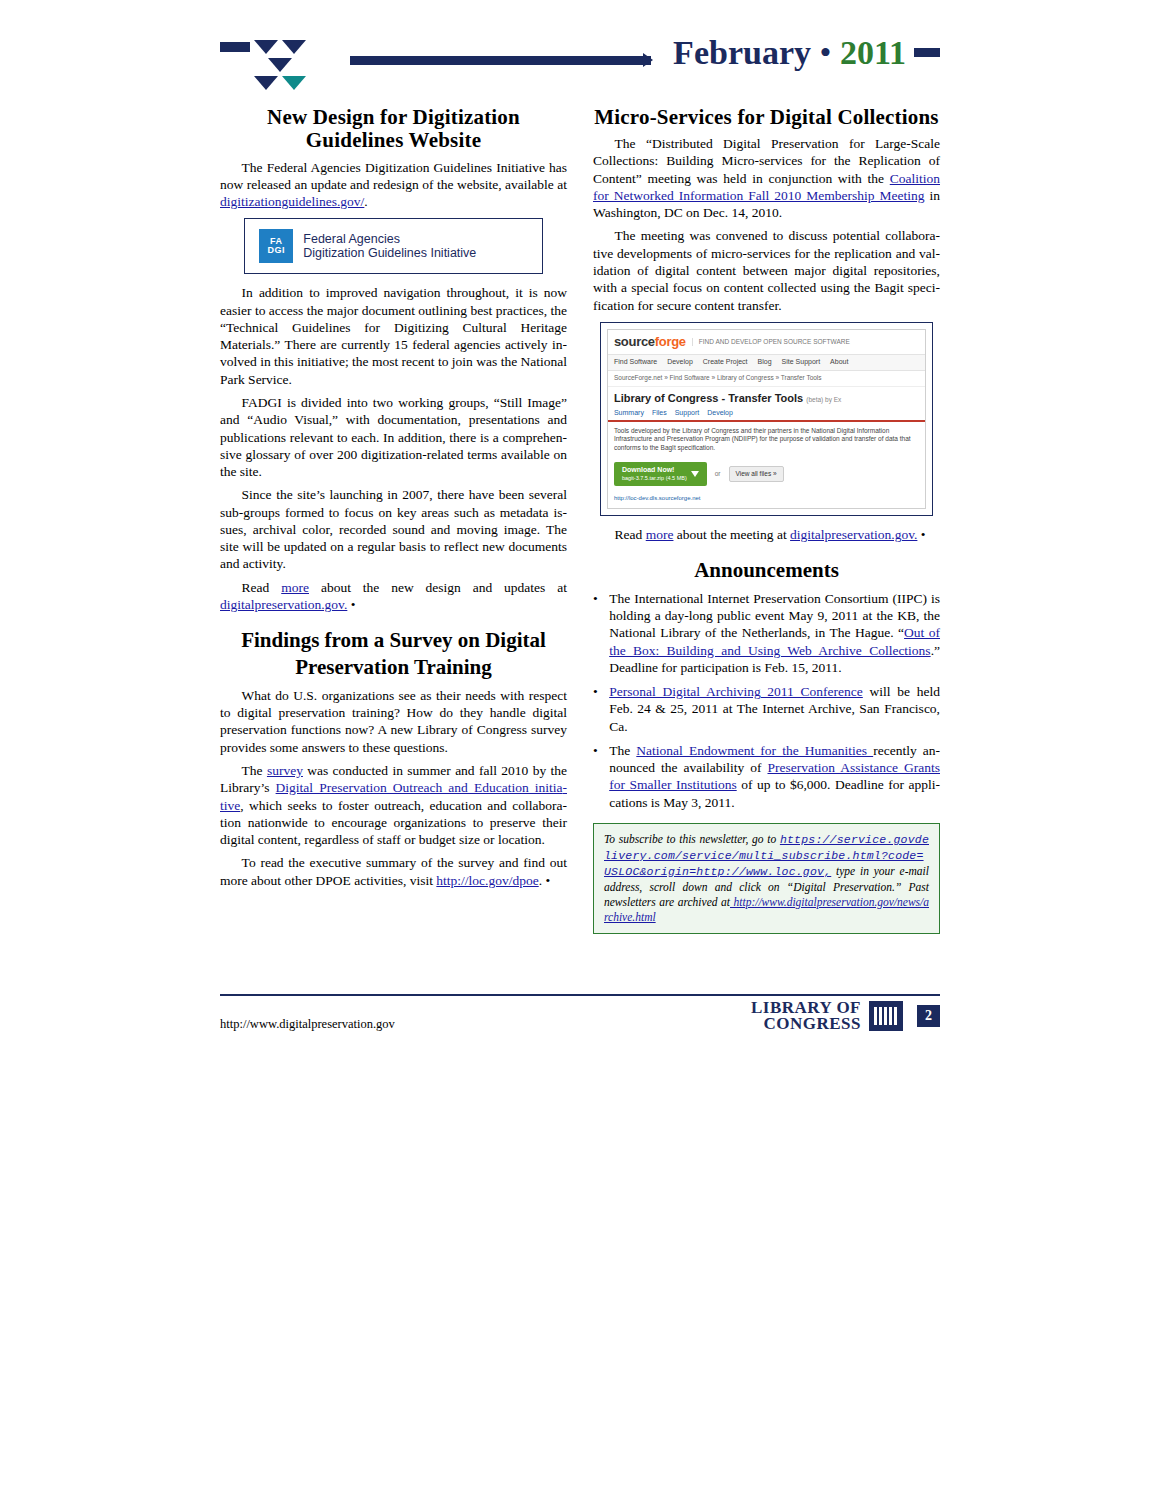February • 2011
New Design for Digitization Guidelines Website
The Federal Agencies Digitization Guidelines Initiative has now released an update and redesign of the website, available at digitizationguidelines.gov/.
FA
DGI
Federal Agencies
Digitization Guidelines Initiative
In addition to improved navigation throughout, it is now easier to access the major document outlining best practices, the “Technical Guidelines for Digitizing Cultural Heritage Materials.” There are currently 15 federal agencies actively involved in this initiative; the most recent to join was the National Park Service.
FADGI is divided into two working groups, “Still Image” and “Audio Visual,” with documentation, presentations and publications relevant to each. In addition, there is a comprehensive glossary of over 200 digitization-related terms available on the site.
Since the site’s launching in 2007, there have been several sub-groups formed to focus on key areas such as metadata issues, archival color, recorded sound and moving image. The site will be updated on a regular basis to reflect new documents and activity.
Read more about the new design and updates at digitalpreservation.gov. •
Findings from a Survey on Digital Preservation Training
What do U.S. organizations see as their needs with respect to digital preservation training? How do they handle digital preservation functions now? A new Library of Congress survey provides some answers to these questions.
The survey was conducted in summer and fall 2010 by the Library’s Digital Preservation Outreach and Education initiative, which seeks to foster outreach, education and collaboration nationwide to encourage organizations to preserve their digital content, regardless of staff or budget size or location.
To read the executive summary of the survey and find out more about other DPOE activities, visit http://loc.gov/dpoe. •
Micro-Services for Digital Collections
The “Distributed Digital Preservation for Large-Scale Collections: Building Micro-services for the Replication of Content” meeting was held in conjunction with the Coalition for Networked Information Fall 2010 Membership Meeting in Washington, DC on Dec. 14, 2010.
The meeting was convened to discuss potential collaborative developments of micro-services for the replication and validation of digital content between major digital repositories, with a special focus on content collected using the Bagit specification for secure content transfer.
sourceforge
FIND AND DEVELOP OPEN SOURCE SOFTWARE
Find Software Develop Create Project Blog Site Support About
SourceForge.net » Find Software » Library of Congress » Transfer Tools
Library of Congress - Transfer Tools (beta) by Ex
Summary Files Support Develop
Tools developed by the Library of Congress and their partners in the National Digital Information Infrastructure and Preservation Program (NDIIPP) for the purpose of validation and transfer of data that conforms to the BagIt specification.
Download Now!bagit-3.7.5.tar.zip (4.5 MB)
or
View all files »
http://loc-dev.dls.sourceforge.net
Read more about the meeting at digitalpreservation.gov. •
Announcements
The International Internet Preservation Consortium (IIPC) is holding a day-long public event May 9, 2011 at the KB, the National Library of the Netherlands, in The Hague. “Out of the Box: Building and Using Web Archive Collections.” Deadline for participation is Feb. 15, 2011.
Personal Digital Archiving 2011 Conference will be held Feb. 24 & 25, 2011 at The Internet Archive, San Francisco, Ca.
The National Endowment for the Humanities recently announced the availability of Preservation Assistance Grants for Smaller Institutions of up to $6,000. Deadline for applications is May 3, 2011.
To subscribe to this newsletter, go to https://service.govdelivery.com/service/multi_subscribe.html?code=USLOC&origin=http://www.loc.gov, type in your e-mail address, scroll down and click on “Digital Preservation.” Past newsletters are archived at http://www.digitalpreservation.gov/news/archive.html
http://www.digitalpreservation.gov
LIBRARY OF
CONGRESS
2